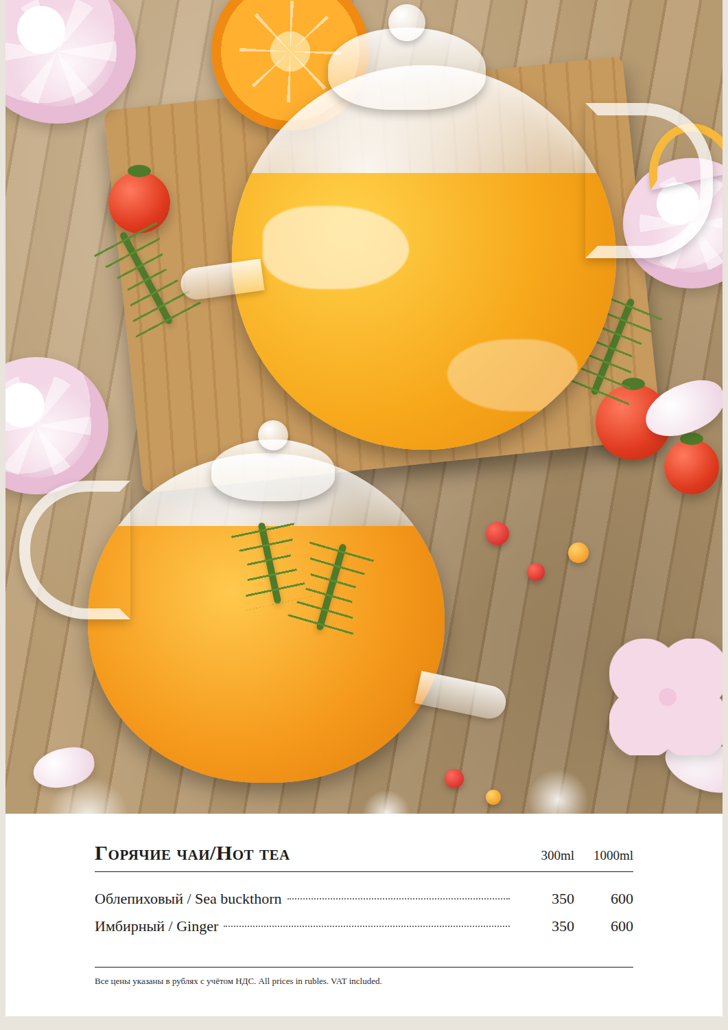Горячие чаи/Hot tea
300ml 1000ml
Облепиховый / Sea buckthorn 350 600
Имбирный / Ginger 350 600
Все цены указаны в рублях с учётом НДС. All prices in rubles. VAT included.